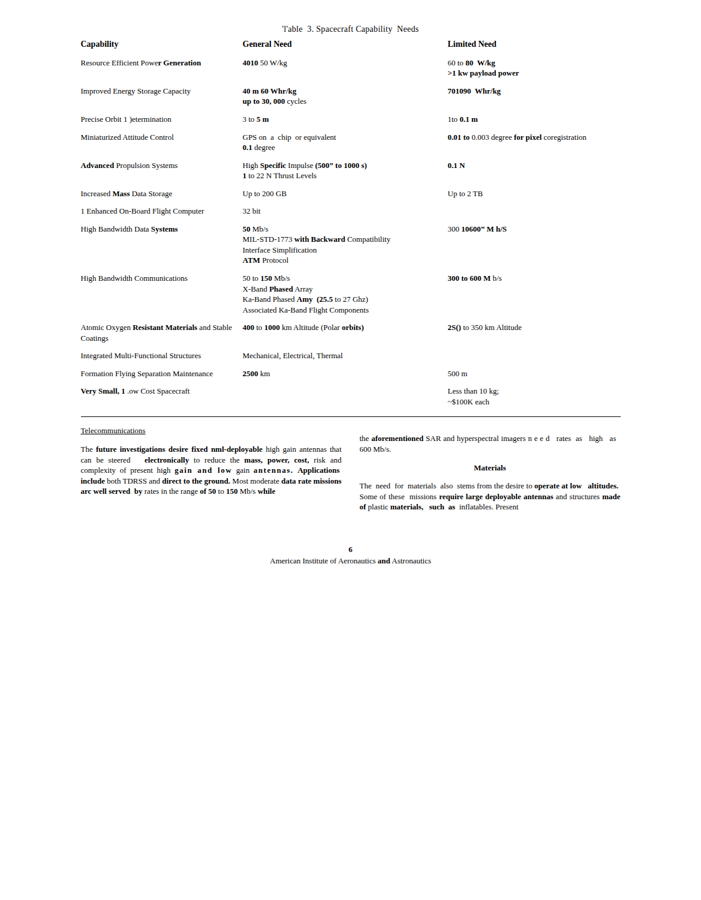'l'able 3. Spacecraft Capability Needs
| Capability | General Need | Limited Need |
| --- | --- | --- |
| Resource Efficient Powe r Generation | 4010 50 W/kg | 60 to 80 W/kg >1 kw payload power |
| Improved Energy Storage Capacity | 40 m 60 Whr/kg up to 30, 000 cycles | 701090 Whr/kg |
| Precise Orbit 1 )etermination | 3 to 5 m | 1to 0.1 m |
| Miniaturized Attitude Control | GPS on a chip or equivalent 0.1 degree | 0.01 to 0.003 degree for pixel coregistration |
| Advanced Propulsion Systems | High Specific Impulse (500” to 1000 s) 1 to 22 N Thrust Levels | 0.1 N |
| Increased Mass Data Storage | Up to 200 GB | Up to 2 TB |
| 1 Enhanced On-Board Flight Computer | 32 bit | |
| High Bandwidth Data Systems | 50 Mb/s MIL-STD-1773 with Backward Compatibility Interface Simplification ATM Protocol | 300 10600” M h/S |
| High Bandwidth Communications | 50 to 150 Mb/s X-Band Phased Array Ka-Band Phased Amy (25.5 to 27 Ghz) Associated Ka-Band Flight Components | 300 to 600 M b/s |
| Atomic Oxygen Resistant Materials and Stable Coatings | 400 to 1000 km Altitude (Polar orbits) | 2S() to 350 km Altitude |
| Integrated Multi-Functional Structures | Mechanical, Electrical, Thermal | |
| Formation Flying Separation Maintenance | 2500 km | 500 m |
| Very Small, 1 .ow Cost Spacecraft | | Less than 10 kg; ~$100K each |
Telecommunications
The future investigations desire fixed nml-deployable high gain antennas that can be steered electronically to reduce the mass, power, cost, risk and complexity of present high gain and low gain antennas. Applications include both TDRSS and direct to the ground. Most moderate data rate missions arc well served by rates in the range of 50 to 150 Mb/s while
the aforementioned SAR and hyperspectral imagers n e e d rates as high as 600 Mb/s.
Materials
The need for materials also stems from the desire to operate at low altitudes. Some of these missions require large deployable antennas and structures made of plastic materials, such as inflatables. Present
6
American Institute of Aeronautics and Astronautics